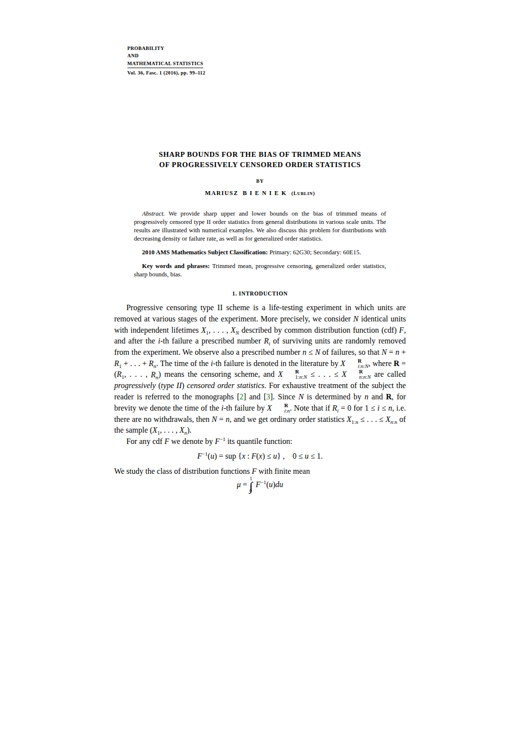PROBABILITY
AND
MATHEMATICAL STATISTICS
Vol. 36, Fasc. 1 (2016), pp. 99–112
Sharp bounds for the bias of trimmed means
of progressively censored order statistics
BY
MARIUSZ B I E N I E K (LUBLIN)
Abstract. We provide sharp upper and lower bounds on the bias of trimmed means of progressively censored type II order statistics from general distributions in various scale units. The results are illustrated with numerical examples. We also discuss this problem for distributions with decreasing density or failure rate, as well as for generalized order statistics.
2010 AMS Mathematics Subject Classification: Primary: 62G30; Secondary: 60E15.
Key words and phrases: Trimmed mean, progressive censoring, generalized order statistics, sharp bounds, bias.
1. INTRODUCTION
Progressive censoring type II scheme is a life-testing experiment in which units are removed at various stages of the experiment. More precisely, we consider N identical units with independent lifetimes X1, . . . , XN described by common distribution function (cdf) F, and after the i-th failure a prescribed number Ri of surviving units are randomly removed from the experiment. We observe also a prescribed number n ≤ N of failures, so that N = n + R1 + . . . + Rn. The time of the i-th failure is denoted in the literature by XRi:n:N, where R = (R1, . . . , Rn) means the censoring scheme, and XR 1:n:N ≤ . . . ≤ XRn:n:N are called progressively (type II) censored order statistics. For exhaustive treatment of the subject the reader is referred to the monographs [2] and [3]. Since N is determined by n and R, for brevity we denote the time of the i-th failure by XRi:n. Note that if Ri = 0 for 1 ≤ i ≤ n, i.e. there are no withdrawals, then N = n, and we get ordinary order statistics X1:n ≤ . . . ≤ Xn:n of the sample (X1, . . . , Xn).
For any cdf F we denote by F−1 its quantile function:
F−1(u) = sup {x : F(x) ≤ u} , 0 ≤ u ≤ 1.
We study the class of distribution functions F with finite mean
μ = 1∫0 F−1(u)du